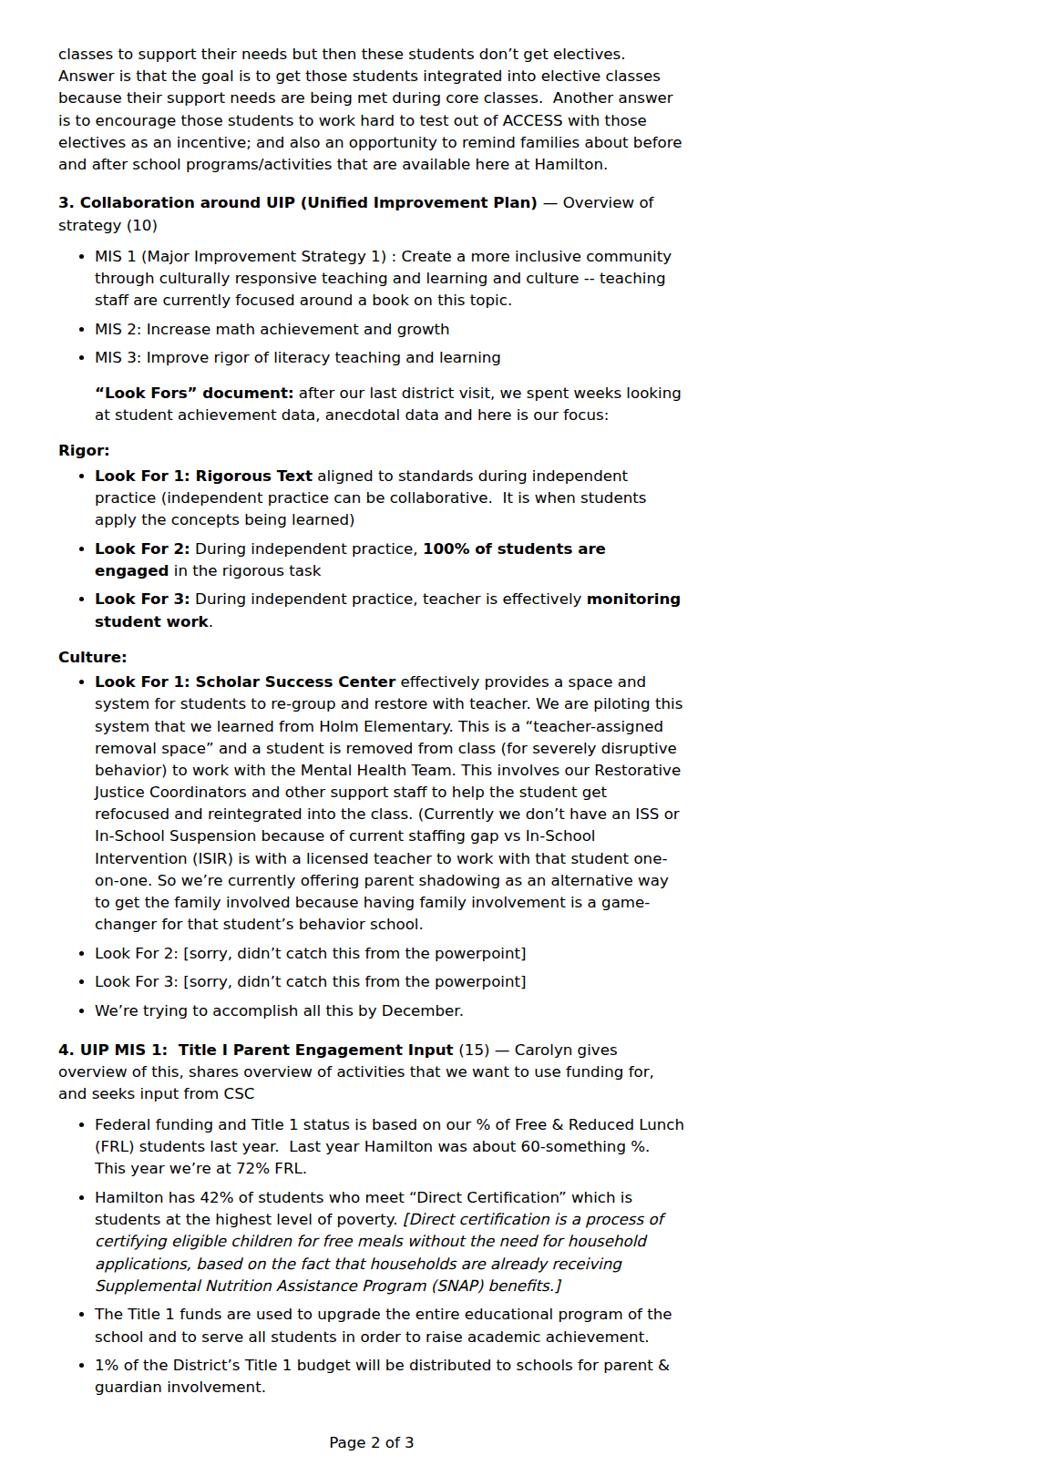classes to support their needs but then these students don’t get electives. Answer is that the goal is to get those students integrated into elective classes because their support needs are being met during core classes. Another answer is to encourage those students to work hard to test out of ACCESS with those electives as an incentive; and also an opportunity to remind families about before and after school programs/activities that are available here at Hamilton.
3. Collaboration around UIP (Unified Improvement Plan) — Overview of strategy (10)
MIS 1 (Major Improvement Strategy 1) : Create a more inclusive community through culturally responsive teaching and learning and culture -- teaching staff are currently focused around a book on this topic.
MIS 2: Increase math achievement and growth
MIS 3: Improve rigor of literacy teaching and learning
“Look Fors” document: after our last district visit, we spent weeks looking at student achievement data, anecdotal data and here is our focus:
Rigor:
Look For 1: Rigorous Text aligned to standards during independent practice (independent practice can be collaborative. It is when students apply the concepts being learned)
Look For 2: During independent practice, 100% of students are engaged in the rigorous task
Look For 3: During independent practice, teacher is effectively monitoring student work.
Culture:
Look For 1: Scholar Success Center effectively provides a space and system for students to re-group and restore with teacher. We are piloting this system that we learned from Holm Elementary. This is a “teacher-assigned removal space” and a student is removed from class (for severely disruptive behavior) to work with the Mental Health Team. This involves our Restorative Justice Coordinators and other support staff to help the student get refocused and reintegrated into the class. (Currently we don’t have an ISS or In-School Suspension because of current staffing gap vs In-School Intervention (ISIR) is with a licensed teacher to work with that student one-on-one. So we’re currently offering parent shadowing as an alternative way to get the family involved because having family involvement is a game-changer for that student’s behavior school.
Look For 2: [sorry, didn’t catch this from the powerpoint]
Look For 3: [sorry, didn’t catch this from the powerpoint]
We’re trying to accomplish all this by December.
4. UIP MIS 1: Title I Parent Engagement Input (15) — Carolyn gives overview of this, shares overview of activities that we want to use funding for, and seeks input from CSC
Federal funding and Title 1 status is based on our % of Free & Reduced Lunch (FRL) students last year. Last year Hamilton was about 60-something %. This year we’re at 72% FRL.
Hamilton has 42% of students who meet “Direct Certification” which is students at the highest level of poverty. [Direct certification is a process of certifying eligible children for free meals without the need for household applications, based on the fact that households are already receiving Supplemental Nutrition Assistance Program (SNAP) benefits.]
The Title 1 funds are used to upgrade the entire educational program of the school and to serve all students in order to raise academic achievement.
1% of the District’s Title 1 budget will be distributed to schools for parent & guardian involvement.
Page 2 of 3